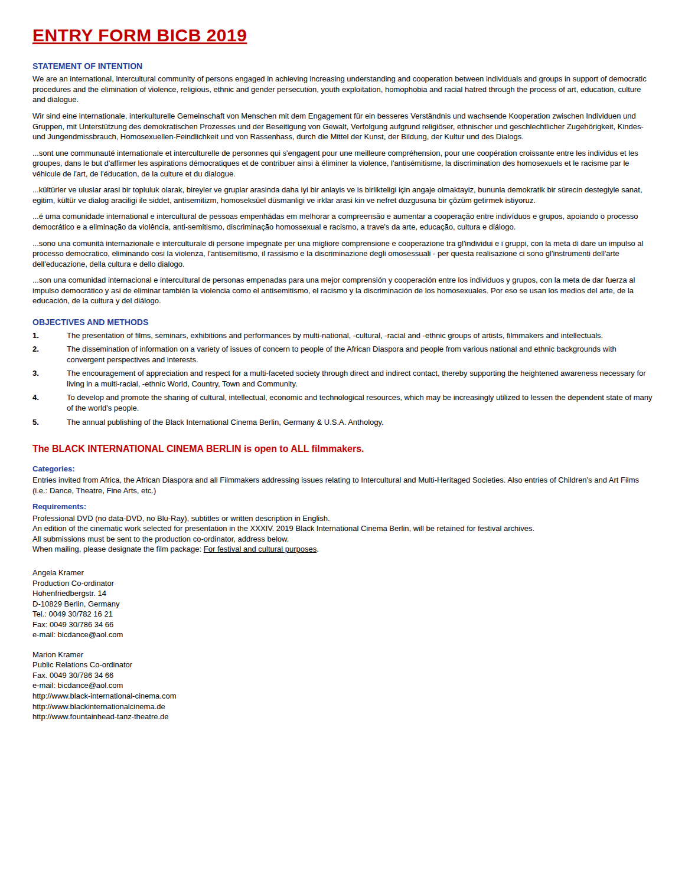ENTRY FORM BICB 2019
Statement of Intention
We are an international, intercultural community of persons engaged in achieving increasing understanding and cooperation between individuals and groups in support of democratic procedures and the elimination of violence, religious, ethnic and gender persecution, youth exploitation, homophobia and racial hatred through the process of art, education, culture and dialogue.
Wir sind eine internationale, interkulturelle Gemeinschaft von Menschen mit dem Engagement für ein besseres Verständnis und wachsende Kooperation zwischen Individuen und Gruppen, mit Unterstützung des demokratischen Prozesses und der Beseitigung von Gewalt, Verfolgung aufgrund religiöser, ethnischer und geschlechtlicher Zugehörigkeit, Kindes- und Jungendmissbrauch, Homosexuellen-Feindlichkeit und von Rassenhass, durch die Mittel der Kunst, der Bildung, der Kultur und des Dialogs.
...sont une communauté internationale et interculturelle de personnes qui s'engagent pour une meilleure compréhension, pour une coopération croissante entre les individus et les groupes, dans le but d'affirmer les aspirations démocratiques et de contribuer ainsi à éliminer la violence, l'antisémitisme, la discrimination des homosexuels et le racisme par le véhicule de l'art, de l'éducation, de la culture et du dialogue.
...kültürler ve uluslar arasi bir topluluk olarak, bireyler ve gruplar arasinda daha iyi bir anlayis ve is birlikteligi için angaje olmaktayiz, bununla demokratik bir sürecin destegiyle sanat, egitim, kültür ve dialog araciligi ile siddet, antisemitizm, homoseksüel düsmanligi ve irklar arasi kin ve nefret duzgusuna bir çözüm getirmek istiyoruz.
...é uma comunidade international e intercultural de pessoas empenhádas em melhorar a compreensão e aumentar a cooperação entre indivíduos e grupos, apoiando o processo democrático e a eliminação da violência, anti-semitismo, discriminação homossexual e racismo, a trave's da arte, educação, cultura e diálogo.
...sono una comunità internazionale e interculturale di persone impegnate per una migliore comprensione e cooperazione tra gl'individui e i gruppi, con la meta di dare un impulso al processo democratico, eliminando cosi la violenza, l'antisemitismo, il rassismo e la discriminazione degli omosessuali - per questa realisazione ci sono gl'instrumenti dell'arte dell'educazione, della cultura e dello dialogo.
...son una comunidad internacional e intercultural de personas empenadas para una mejor comprensión y cooperación entre los individuos y grupos, con la meta de dar fuerza al impulso democrático y asi de eliminar también la violencia como el antisemitismo, el racismo y la discriminación de los homosexuales. Por eso se usan los medios del arte, de la educación, de la cultura y del diálogo.
Objectives and Methods
| 1. | The presentation of films, seminars, exhibitions and performances by multi-national, -cultural, -racial and -ethnic groups of artists, filmmakers and intellectuals. |
| 2. | The dissemination of information on a variety of issues of concern to people of the African Diaspora and people from various national and ethnic backgrounds with convergent perspectives and interests. |
| 3. | The encouragement of appreciation and respect for a multi-faceted society through direct and indirect contact, thereby supporting the heightened awareness necessary for living in a multi-racial, -ethnic World, Country, Town and Community. |
| 4. | To develop and promote the sharing of cultural, intellectual, economic and technological resources, which may be increasingly utilized to lessen the dependent state of many of the world's people. |
| 5. | The annual publishing of the Black International Cinema Berlin, Germany & U.S.A. Anthology. |
The BLACK INTERNATIONAL CINEMA BERLIN is open to ALL filmmakers.
Categories:
Entries invited from Africa, the African Diaspora and all Filmmakers addressing issues relating to Intercultural and Multi-Heritaged Societies. Also entries of Children's and Art Films (i.e.: Dance, Theatre, Fine Arts, etc.)
Requirements:
Professional DVD (no data-DVD, no Blu-Ray), subtitles or written description in English.
An edition of the cinematic work selected for presentation in the XXXIV. 2019 Black International Cinema Berlin, will be retained for festival archives.
All submissions must be sent to the production co-ordinator, address below.
When mailing, please designate the film package: For festival and cultural purposes.
Angela Kramer
Production Co-ordinator
Hohenfriedbergstr. 14
D-10829 Berlin, Germany
Tel.: 0049 30/782 16 21
Fax: 0049 30/786 34 66
e-mail: bicdance@aol.com
Marion Kramer
Public Relations Co-ordinator
Fax. 0049 30/786 34 66
e-mail: bicdance@aol.com
http://www.black-international-cinema.com
http://www.blackinternationalcinema.de
http://www.fountainhead-tanz-theatre.de